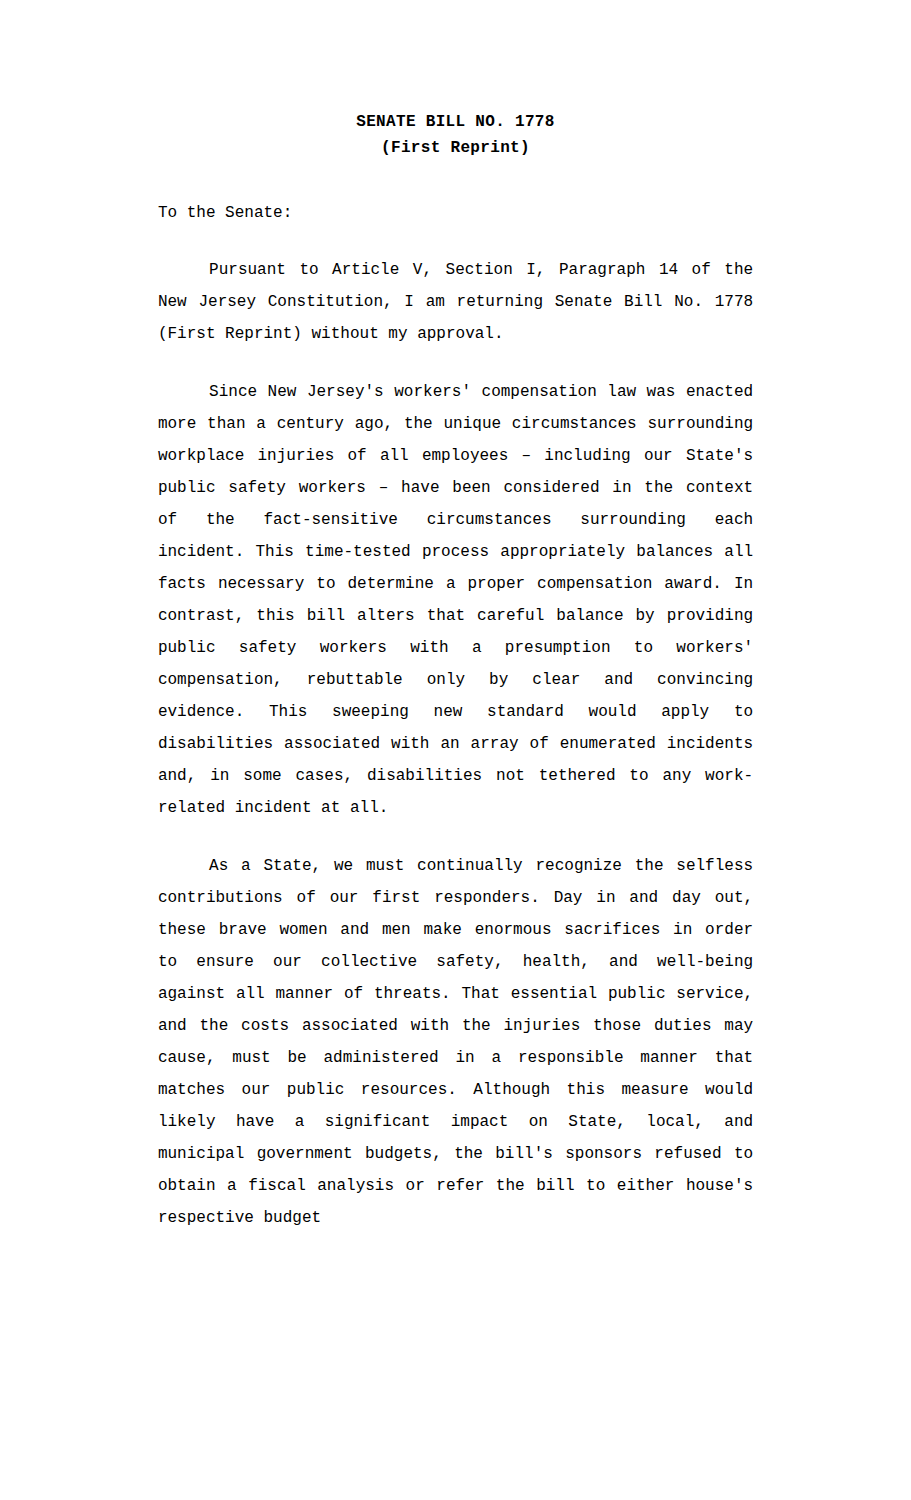SENATE BILL NO. 1778 (First Reprint)
To the Senate:
Pursuant to Article V, Section I, Paragraph 14 of the New Jersey Constitution, I am returning Senate Bill No. 1778 (First Reprint) without my approval.
Since New Jersey's workers' compensation law was enacted more than a century ago, the unique circumstances surrounding workplace injuries of all employees – including our State's public safety workers – have been considered in the context of the fact-sensitive circumstances surrounding each incident. This time-tested process appropriately balances all facts necessary to determine a proper compensation award. In contrast, this bill alters that careful balance by providing public safety workers with a presumption to workers' compensation, rebuttable only by clear and convincing evidence. This sweeping new standard would apply to disabilities associated with an array of enumerated incidents and, in some cases, disabilities not tethered to any work-related incident at all.
As a State, we must continually recognize the selfless contributions of our first responders. Day in and day out, these brave women and men make enormous sacrifices in order to ensure our collective safety, health, and well-being against all manner of threats. That essential public service, and the costs associated with the injuries those duties may cause, must be administered in a responsible manner that matches our public resources. Although this measure would likely have a significant impact on State, local, and municipal government budgets, the bill's sponsors refused to obtain a fiscal analysis or refer the bill to either house's respective budget